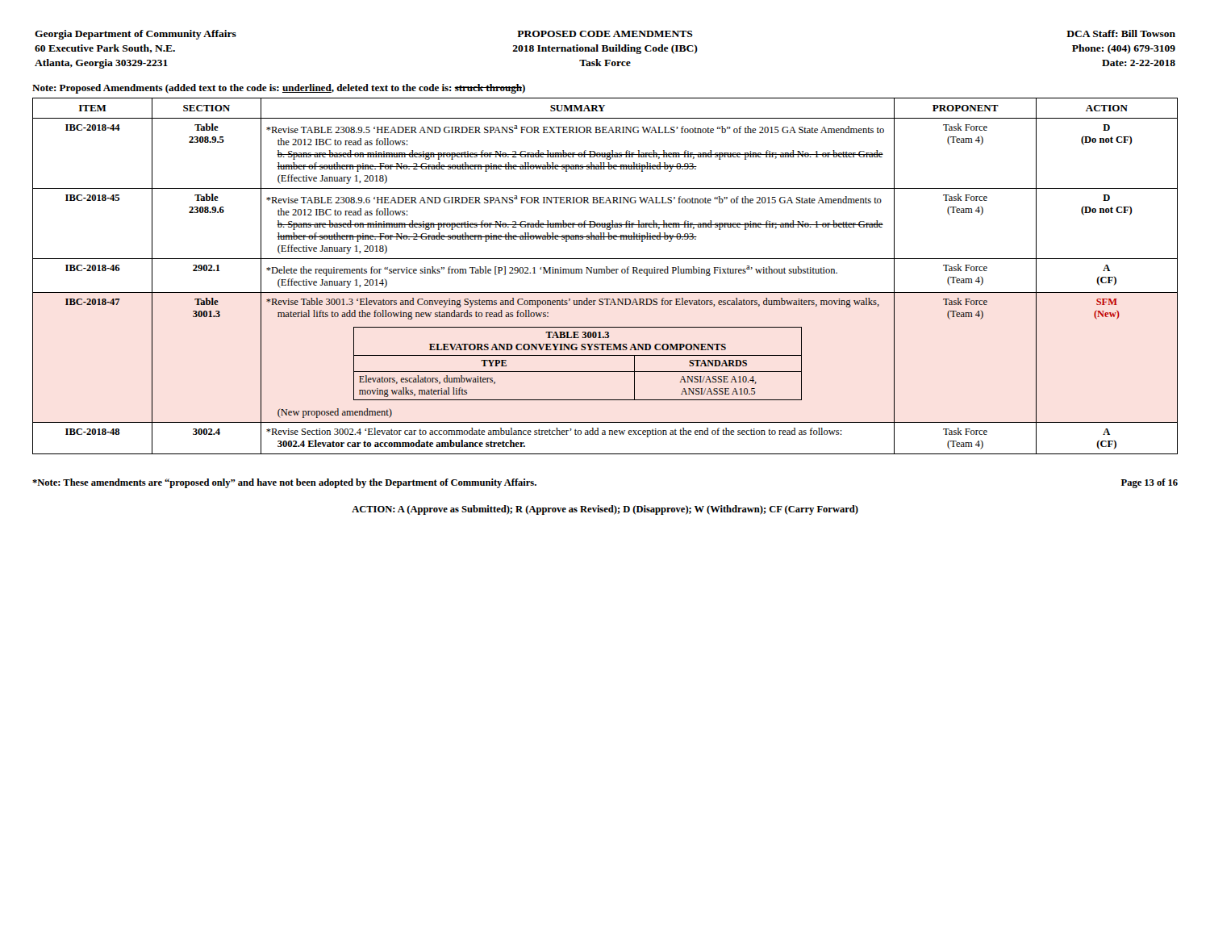| Georgia Department of Community Affairs 60 Executive Park South, N.E. Atlanta, Georgia 30329-2231 | PROPOSED CODE AMENDMENTS 2018 International Building Code (IBC) Task Force | DCA Staff: Bill Towson Phone: (404) 679-3109 Date: 2-22-2018 |
Note: Proposed Amendments (added text to the code is: underlined, deleted text to the code is: struck through)
| ITEM | SECTION | SUMMARY | PROPONENT | ACTION |
| --- | --- | --- | --- | --- |
| IBC-2018-44 | Table 2308.9.5 | *Revise TABLE 2308.9.5 ‘HEADER AND GIRDER SPANS a FOR EXTERIOR BEARING WALLS’ footnote “b” of the 2015 GA State Amendments to the 2012 IBC to read as follows: b. Spans are based on minimum design properties for No. 2 Grade lumber of Douglas fir-larch, hem-fir, and spruce-pine-fir; and No. 1 or better Grade lumber of southern pine. For No. 2 Grade southern pine the allowable spans shall be multiplied by 0.93. (Effective January 1, 2018) | Task Force (Team 4) | D (Do not CF) |
| IBC-2018-45 | Table 2308.9.6 | *Revise TABLE 2308.9.6 ‘HEADER AND GIRDER SPANS a FOR INTERIOR BEARING WALLS’ footnote “b” of the 2015 GA State Amendments to the 2012 IBC to read as follows: b. Spans are based on minimum design properties for No. 2 Grade lumber of Douglas fir-larch, hem-fir, and spruce-pine-fir; and No. 1 or better Grade lumber of southern pine. For No. 2 Grade southern pine the allowable spans shall be multiplied by 0.93. (Effective January 1, 2018) | Task Force (Team 4) | D (Do not CF) |
| IBC-2018-46 | 2902.1 | *Delete the requirements for “service sinks” from Table [P] 2902.1 ‘Minimum Number of Required Plumbing Fixtures a ’ without substitution. (Effective January 1, 2014) | Task Force (Team 4) | A (CF) |
| IBC-2018-47 | Table 3001.3 | *Revise Table 3001.3 ‘Elevators and Conveying Systems and Components’ under STANDARDS for Elevators, escalators, dumbwaiters, moving walks, material lifts to add the following new standards to read as follows: / TABLE 3001.3 ELEVATORS AND CONVEYING SYSTEMS AND COMPONENTS / / TYPE / STANDARDS / / Elevators, escalators, dumbwaiters, moving walks, material lifts / ANSI/ASSE A10.4, ANSI/ASSE A10.5 / (New proposed amendment) | Task Force (Team 4) | SFM (New) |
| IBC-2018-48 | 3002.4 | *Revise Section 3002.4 ‘Elevator car to accommodate ambulance stretcher’ to add a new exception at the end of the section to read as follows: 3002.4 Elevator car to accommodate ambulance stretcher. | Task Force (Team 4) | A (CF) |
*Note: These amendments are “proposed only” and have not been adopted by the Department of Community Affairs. Page 13 of 16
ACTION: A (Approve as Submitted); R (Approve as Revised); D (Disapprove); W (Withdrawn); CF (Carry Forward)